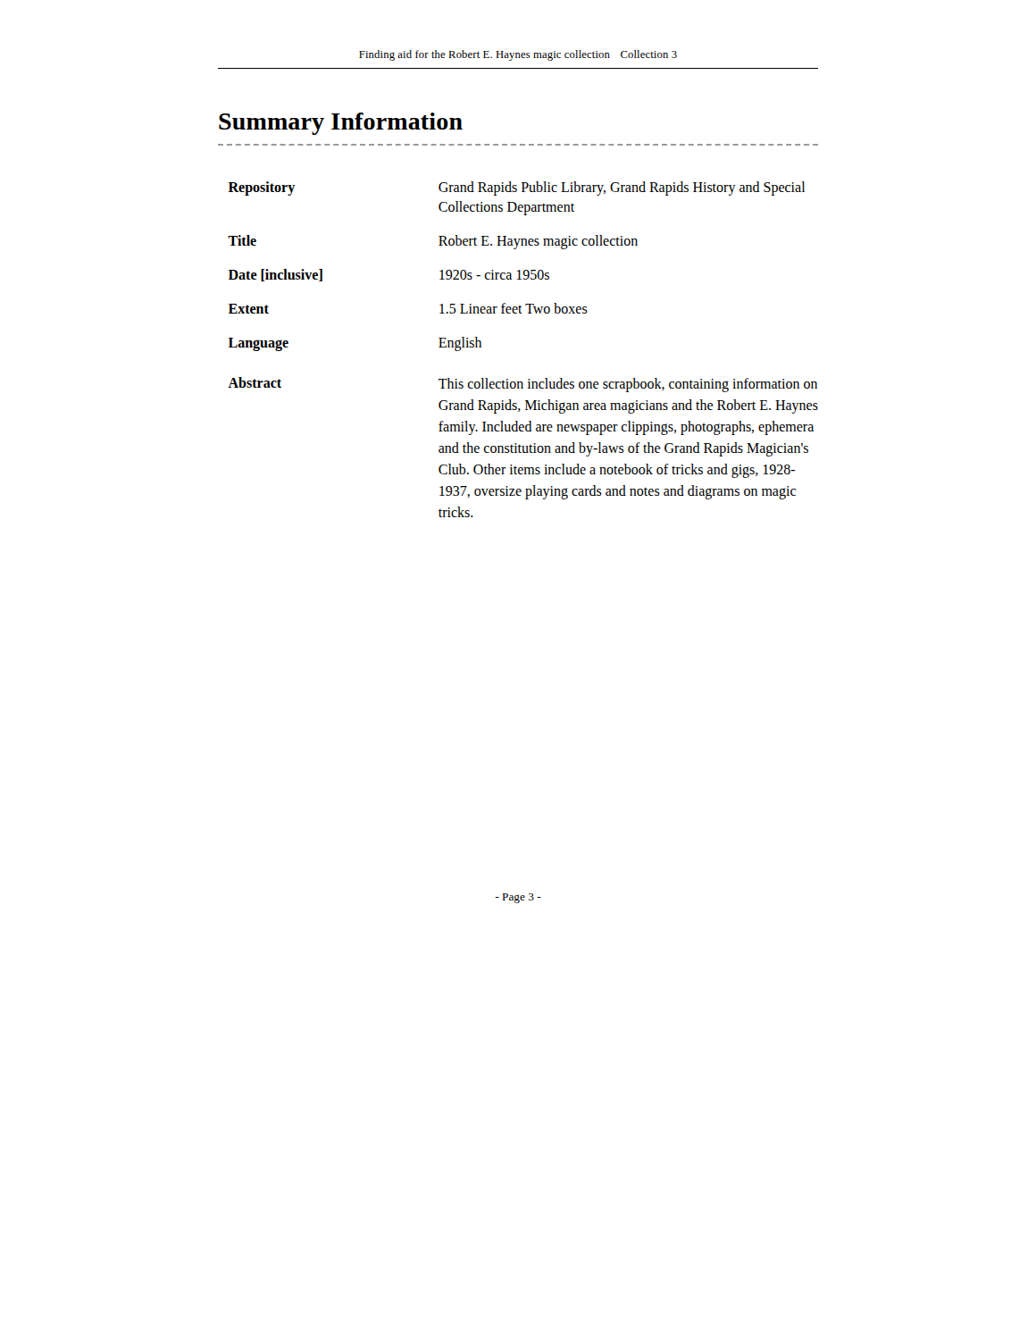Finding aid for the Robert E. Haynes magic collection Collection 3
Summary Information
| Repository | Grand Rapids Public Library, Grand Rapids History and Special Collections Department |
| Title | Robert E. Haynes magic collection |
| Date [inclusive] | 1920s - circa 1950s |
| Extent | 1.5 Linear feet Two boxes |
| Language | English |
| Abstract | This collection includes one scrapbook, containing information on Grand Rapids, Michigan area magicians and the Robert E. Haynes family. Included are newspaper clippings, photographs, ephemera and the constitution and by-laws of the Grand Rapids Magician's Club. Other items include a notebook of tricks and gigs, 1928-1937, oversize playing cards and notes and diagrams on magic tricks. |
- Page 3 -